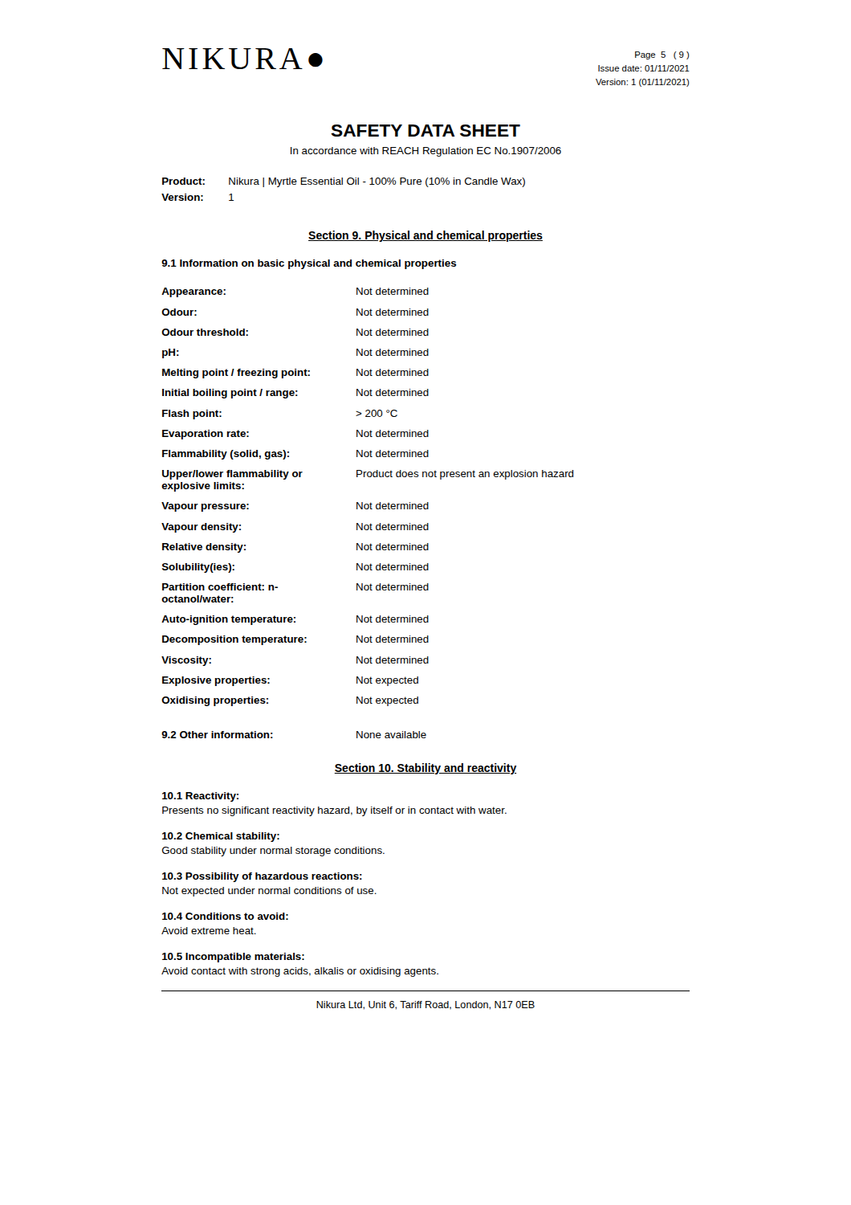NIKURA●
Page 5 ( 9 )
Issue date: 01/11/2021
Version: 1 (01/11/2021)
SAFETY DATA SHEET
In accordance with REACH Regulation EC No.1907/2006
Product:
Nikura | Myrtle Essential Oil - 100% Pure (10% in Candle Wax)
Version:
1
Section 9. Physical and chemical properties
9.1 Information on basic physical and chemical properties
| Appearance: | Not determined |
| Odour: | Not determined |
| Odour threshold: | Not determined |
| pH: | Not determined |
| Melting point / freezing point: | Not determined |
| Initial boiling point / range: | Not determined |
| Flash point: | > 200 °C |
| Evaporation rate: | Not determined |
| Flammability (solid, gas): | Not determined |
| Upper/lower flammability or explosive limits: | Product does not present an explosion hazard |
| Vapour pressure: | Not determined |
| Vapour density: | Not determined |
| Relative density: | Not determined |
| Solubility(ies): | Not determined |
| Partition coefficient: n-octanol/water: | Not determined |
| Auto-ignition temperature: | Not determined |
| Decomposition temperature: | Not determined |
| Viscosity: | Not determined |
| Explosive properties: | Not expected |
| Oxidising properties: | Not expected |
9.2 Other information:
None available
Section 10. Stability and reactivity
10.1 Reactivity:
Presents no significant reactivity hazard, by itself or in contact with water.
10.2 Chemical stability:
Good stability under normal storage conditions.
10.3 Possibility of hazardous reactions:
Not expected under normal conditions of use.
10.4 Conditions to avoid:
Avoid extreme heat.
10.5 Incompatible materials:
Avoid contact with strong acids, alkalis or oxidising agents.
Nikura Ltd, Unit 6, Tariff Road, London, N17 0EB